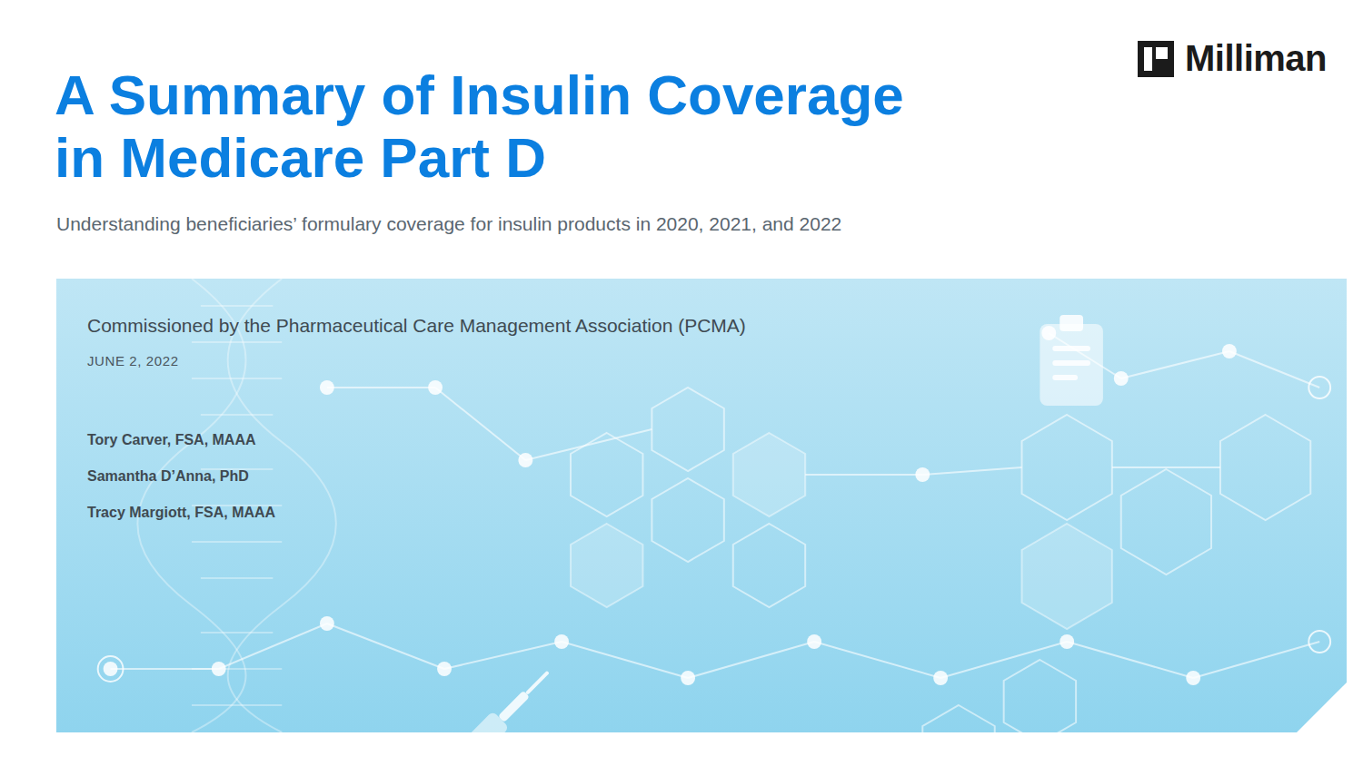Milliman
A Summary of Insulin Coverage
in Medicare Part D
Understanding beneficiaries’ formulary coverage for insulin products in 2020, 2021, and 2022
Commissioned by the Pharmaceutical Care Management Association (PCMA)
JUNE 2, 2022
Tory Carver, FSA, MAAA
Samantha D’Anna, PhD
Tracy Margiott, FSA, MAAA